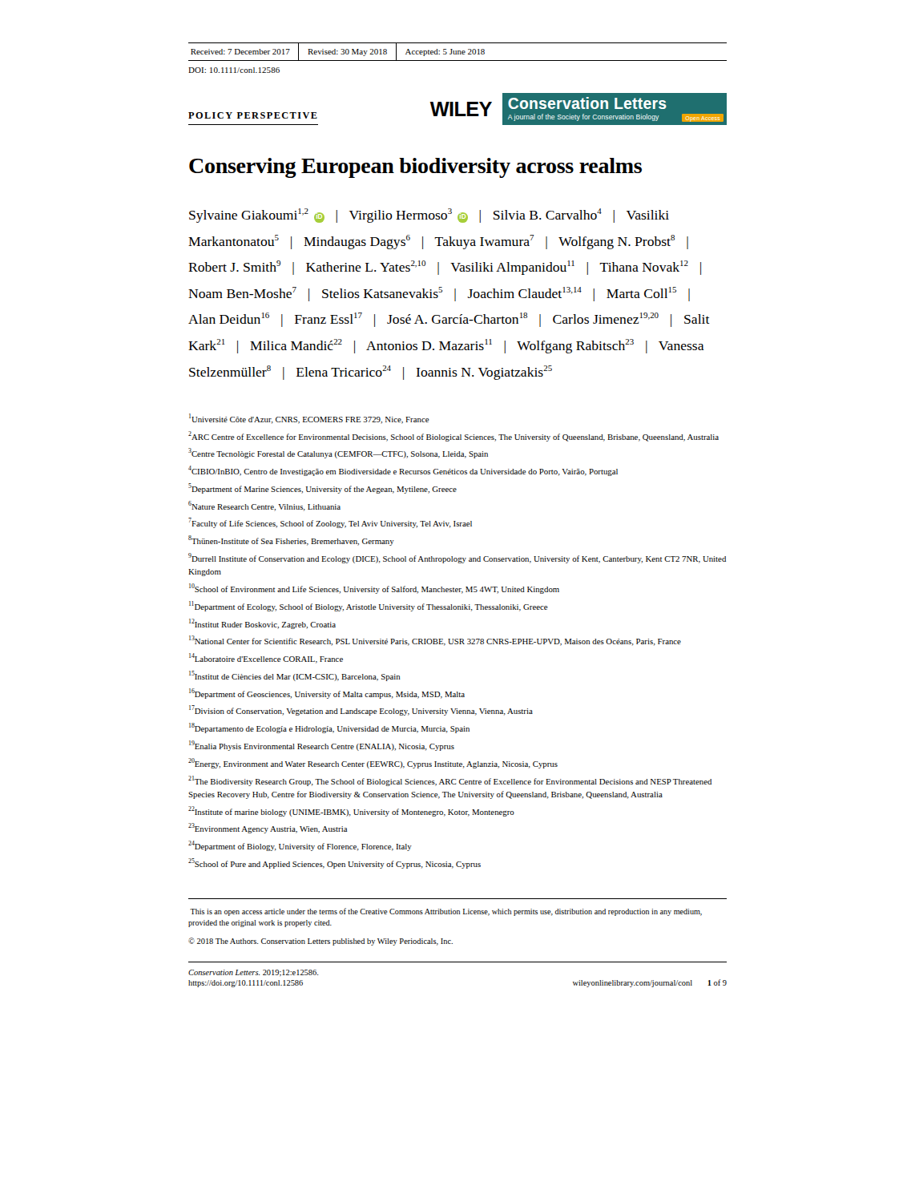Received: 7 December 2017
Revised: 30 May 2018
Accepted: 5 June 2018
DOI: 10.1111/conl.12586
Policy Perspective
WILEY
Conservation Letters
A journal of the Society for Conservation Biology
Open Access
Conserving European biodiversity across realms
Sylvaine Giakoumi1,2 iD | Virgilio Hermoso3 iD | Silvia B. Carvalho4 | Vasiliki Markantonatou5 | Mindaugas Dagys6 | Takuya Iwamura7 | Wolfgang N. Probst8 | Robert J. Smith9 | Katherine L. Yates2,10 | Vasiliki Almpanidou11 | Tihana Novak12 | Noam Ben-Moshe7 | Stelios Katsanevakis5 | Joachim Claudet13,14 | Marta Coll15 | Alan Deidun16 | Franz Essl17 | José A. García-Charton18 | Carlos Jimenez19,20 | Salit Kark21 | Milica Mandić22 | Antonios D. Mazaris11 | Wolfgang Rabitsch23 | Vanessa Stelzenmüller8 | Elena Tricarico24 | Ioannis N. Vogiatzakis25
1Université Côte d'Azur, CNRS, ECOMERS FRE 3729, Nice, France
2ARC Centre of Excellence for Environmental Decisions, School of Biological Sciences, The University of Queensland, Brisbane, Queensland, Australia
3Centre Tecnològic Forestal de Catalunya (CEMFOR—CTFC), Solsona, Lleida, Spain
4CIBIO/InBIO, Centro de Investigação em Biodiversidade e Recursos Genéticos da Universidade do Porto, Vairão, Portugal
5Department of Marine Sciences, University of the Aegean, Mytilene, Greece
6Nature Research Centre, Vilnius, Lithuania
7Faculty of Life Sciences, School of Zoology, Tel Aviv University, Tel Aviv, Israel
8Thünen-Institute of Sea Fisheries, Bremerhaven, Germany
9Durrell Institute of Conservation and Ecology (DICE), School of Anthropology and Conservation, University of Kent, Canterbury, Kent CT2 7NR, United Kingdom
10School of Environment and Life Sciences, University of Salford, Manchester, M5 4WT, United Kingdom
11Department of Ecology, School of Biology, Aristotle University of Thessaloniki, Thessaloniki, Greece
12Institut Ruder Boskovic, Zagreb, Croatia
13National Center for Scientific Research, PSL Université Paris, CRIOBE, USR 3278 CNRS-EPHE-UPVD, Maison des Océans, Paris, France
14Laboratoire d'Excellence CORAIL, France
15Institut de Ciències del Mar (ICM-CSIC), Barcelona, Spain
16Department of Geosciences, University of Malta campus, Msida, MSD, Malta
17Division of Conservation, Vegetation and Landscape Ecology, University Vienna, Vienna, Austria
18Departamento de Ecología e Hidrología, Universidad de Murcia, Murcia, Spain
19Enalia Physis Environmental Research Centre (ENALIA), Nicosia, Cyprus
20Energy, Environment and Water Research Center (EEWRC), Cyprus Institute, Aglanzia, Nicosia, Cyprus
21The Biodiversity Research Group, The School of Biological Sciences, ARC Centre of Excellence for Environmental Decisions and NESP Threatened Species Recovery Hub, Centre for Biodiversity & Conservation Science, The University of Queensland, Brisbane, Queensland, Australia
22Institute of marine biology (UNIME-IBMK), University of Montenegro, Kotor, Montenegro
23Environment Agency Austria, Wien, Austria
24Department of Biology, University of Florence, Florence, Italy
25School of Pure and Applied Sciences, Open University of Cyprus, Nicosia, Cyprus
This is an open access article under the terms of the Creative Commons Attribution License, which permits use, distribution and reproduction in any medium, provided the original work is properly cited.
© 2018 The Authors. Conservation Letters published by Wiley Periodicals, Inc.
Conservation Letters. 2019;12:e12586.
https://doi.org/10.1111/conl.12586
wileyonlinelibrary.com/journal/conl
1 of 9